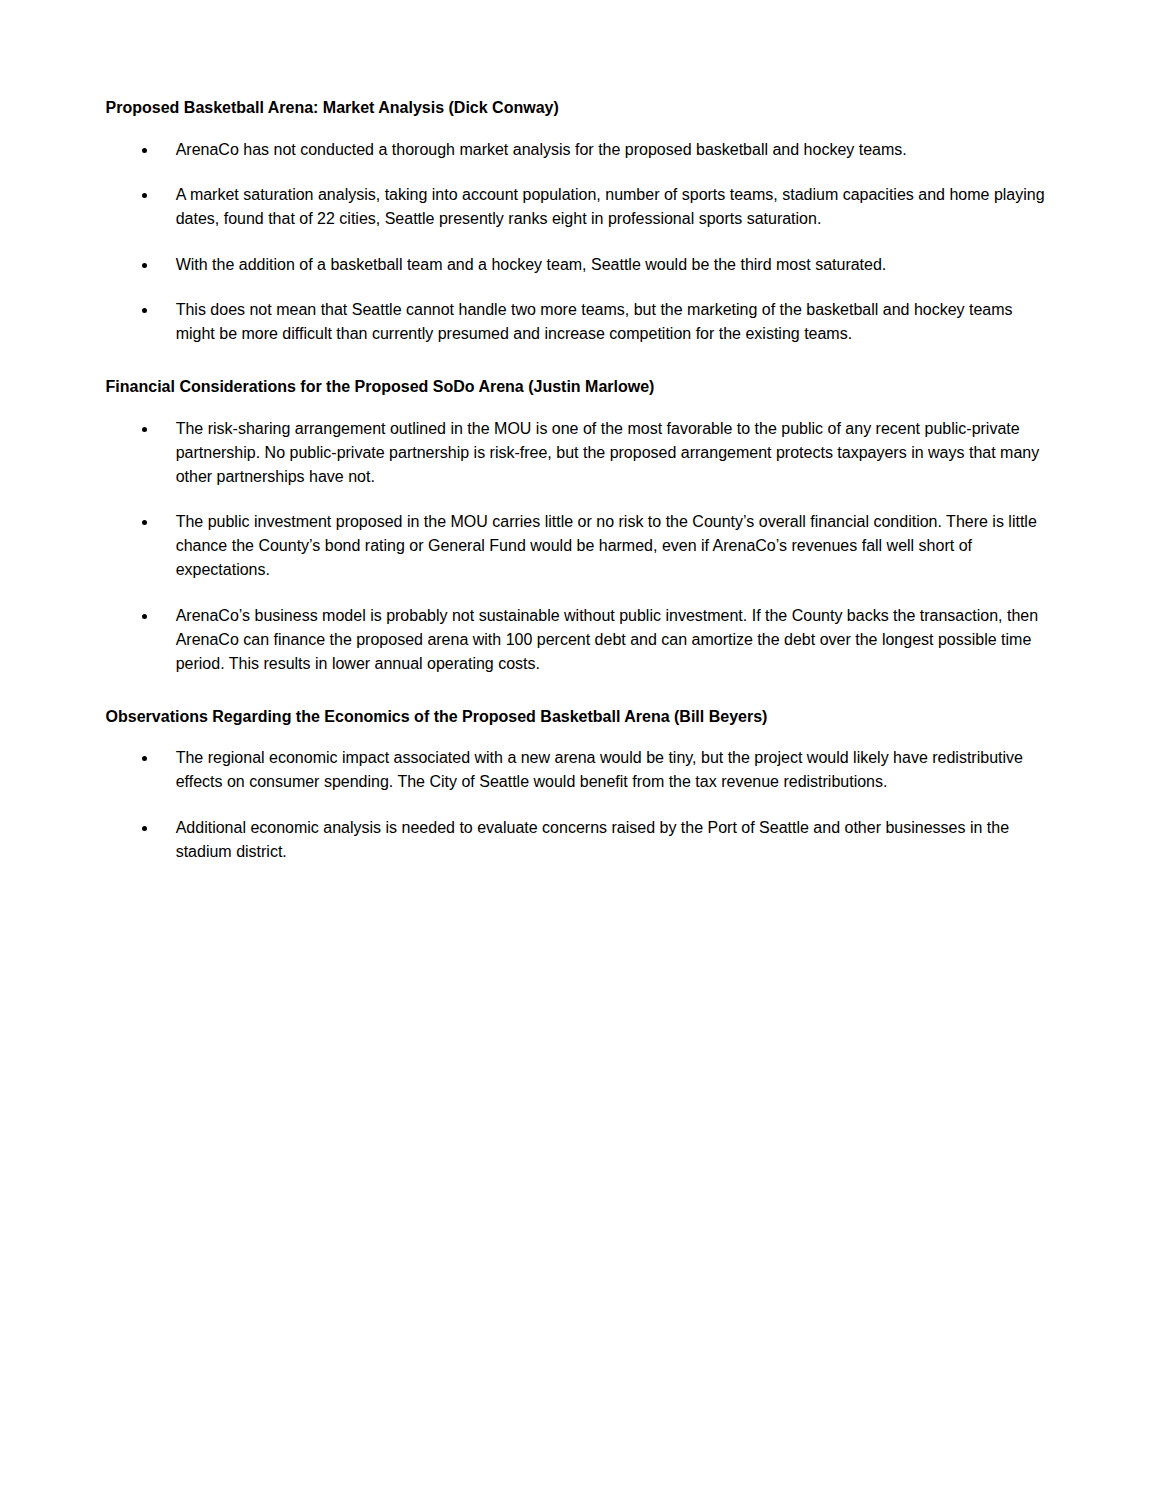Proposed Basketball Arena: Market Analysis (Dick Conway)
ArenaCo has not conducted a thorough market analysis for the proposed basketball and hockey teams.
A market saturation analysis, taking into account population, number of sports teams, stadium capacities and home playing dates, found that of 22 cities, Seattle presently ranks eight in professional sports saturation.
With the addition of a basketball team and a hockey team, Seattle would be the third most saturated.
This does not mean that Seattle cannot handle two more teams, but the marketing of the basketball and hockey teams might be more difficult than currently presumed and increase competition for the existing teams.
Financial Considerations for the Proposed SoDo Arena (Justin Marlowe)
The risk-sharing arrangement outlined in the MOU is one of the most favorable to the public of any recent public-private partnership. No public-private partnership is risk-free, but the proposed arrangement protects taxpayers in ways that many other partnerships have not.
The public investment proposed in the MOU carries little or no risk to the County’s overall financial condition. There is little chance the County’s bond rating or General Fund would be harmed, even if ArenaCo’s revenues fall well short of expectations.
ArenaCo’s business model is probably not sustainable without public investment. If the County backs the transaction, then ArenaCo can finance the proposed arena with 100 percent debt and can amortize the debt over the longest possible time period. This results in lower annual operating costs.
Observations Regarding the Economics of the Proposed Basketball Arena (Bill Beyers)
The regional economic impact associated with a new arena would be tiny, but the project would likely have redistributive effects on consumer spending. The City of Seattle would benefit from the tax revenue redistributions.
Additional economic analysis is needed to evaluate concerns raised by the Port of Seattle and other businesses in the stadium district.